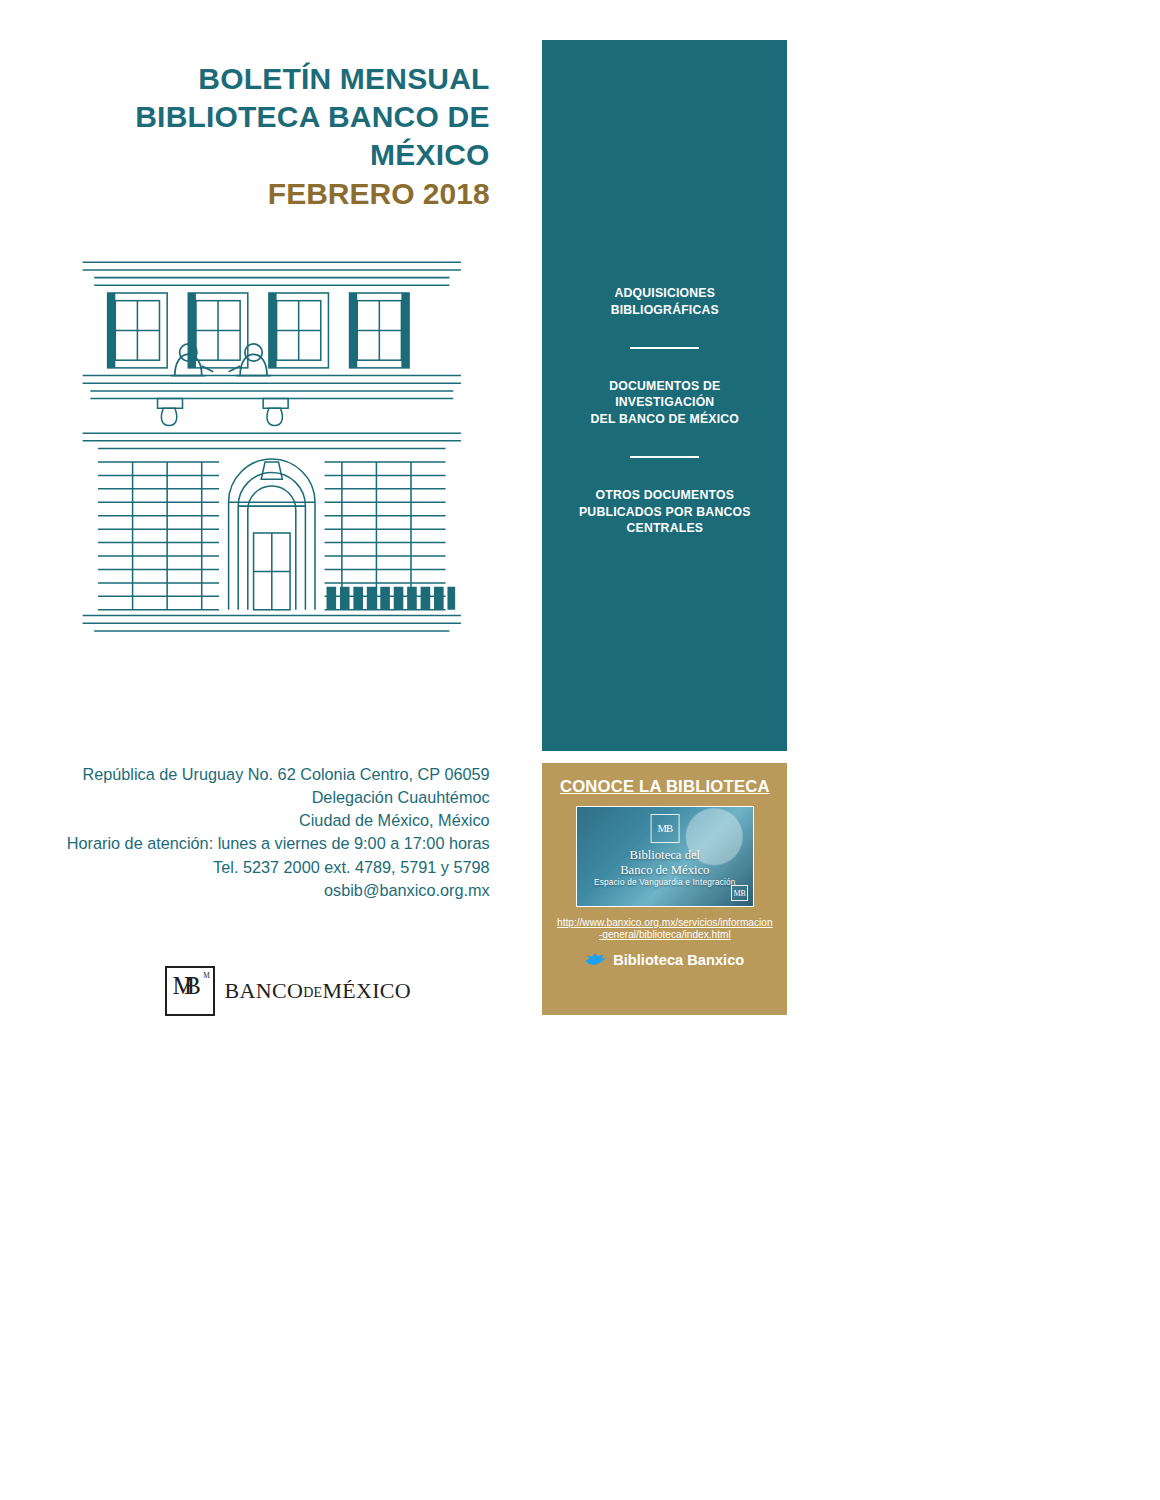BOLETÍN MENSUAL
BIBLIOTECA BANCO DE MÉXICO
FEBRERO 2018
ADQUISICIONES BIBLIOGRÁFICAS
DOCUMENTOS DE INVESTIGACIÓN
DEL BANCO DE MÉXICO
OTROS DOCUMENTOS
PUBLICADOS POR BANCOS
CENTRALES
CONOCE LA BIBLIOTECA
MB
Biblioteca del
Banco de México
Espacio de Vanguardia e Integración
MB
http://www.banxico.org.mx/servicios/informacion-general/biblioteca/index.html
Biblioteca Banxico
República de Uruguay No. 62 Colonia Centro, CP 06059
Delegación Cuauhtémoc
Ciudad de México, México
Horario de atención: lunes a viernes de 9:00 a 17:00 horas
Tel. 5237 2000 ext. 4789, 5791 y 5798
osbib@banxico.org.mx
M
BANCODEMÉXICO